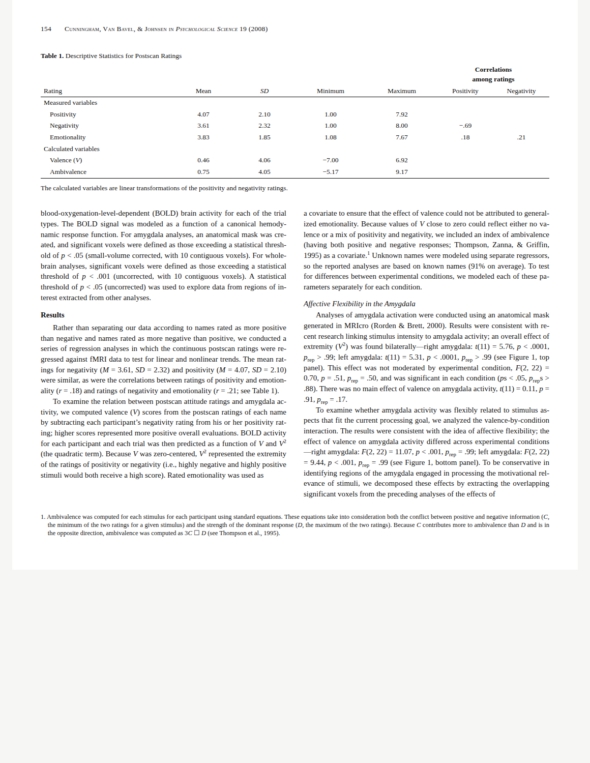154 Cunningham, Van Bavel, & Johnsen in Psychological Science 19 (2008)
Table 1. Descriptive Statistics for Postscan Ratings
| | | | | | Correlations among ratings |
| --- | --- | --- | --- | --- | --- |
| Rating | Mean | SD | Minimum | Maximum | Positivity | Negativity |
| Measured variables | | | | | | |
| Positivity | 4.07 | 2.10 | 1.00 | 7.92 | | |
| Negativity | 3.61 | 2.32 | 1.00 | 8.00 | −.69 | |
| Emotionality | 3.83 | 1.85 | 1.08 | 7.67 | .18 | .21 |
| Calculated variables | | | | | | |
| Valence ( V ) | 0.46 | 4.06 | −7.00 | 6.92 | | |
| Ambivalence | 0.75 | 4.05 | −5.17 | 9.17 | | |
The calculated variables are linear transformations of the positivity and negativity ratings.
blood-oxygenation-level-dependent (BOLD) brain activity for each of the trial types. The BOLD signal was modeled as a function of a canonical hemodynamic response function. For amygdala analyses, an anatomical mask was created, and significant voxels were defined as those exceeding a statistical threshold of p < .05 (small-volume corrected, with 10 contiguous voxels). For whole-brain analyses, significant voxels were defined as those exceeding a statistical threshold of p < .001 (uncorrected, with 10 contiguous voxels). A statistical threshold of p < .05 (uncorrected) was used to explore data from regions of interest extracted from other analyses.
Results
Rather than separating our data according to names rated as more positive than negative and names rated as more negative than positive, we conducted a series of regression analyses in which the continuous postscan ratings were regressed against fMRI data to test for linear and nonlinear trends. The mean ratings for negativity (M = 3.61, SD = 2.32) and positivity (M = 4.07, SD = 2.10) were similar, as were the correlations between ratings of positivity and emotionality (r = .18) and ratings of negativity and emotionality (r = .21; see Table 1).
To examine the relation between postscan attitude ratings and amygdala activity, we computed valence (V) scores from the postscan ratings of each name by subtracting each participant’s negativity rating from his or her positivity rating; higher scores represented more positive overall evaluations. BOLD activity for each participant and each trial was then predicted as a function of V and V2 (the quadratic term). Because V was zero-centered, V2 represented the extremity of the ratings of positivity or negativity (i.e., highly negative and highly positive stimuli would both receive a high score). Rated emotionality was used as
a covariate to ensure that the effect of valence could not be attributed to generalized emotionality. Because values of V close to zero could reflect either no valence or a mix of positivity and negativity, we included an index of ambivalence (having both positive and negative responses; Thompson, Zanna, & Griffin, 1995) as a covariate.1 Unknown names were modeled using separate regressors, so the reported analyses are based on known names (91% on average). To test for differences between experimental conditions, we modeled each of these parameters separately for each condition.
Affective Flexibility in the Amygdala
Analyses of amygdala activation were conducted using an anatomical mask generated in MRIcro (Rorden & Brett, 2000). Results were consistent with recent research linking stimulus intensity to amygdala activity; an overall effect of extremity (V2) was found bilaterally—right amygdala: t(11) = 5.76, p < .0001, prep > .99; left amygdala: t(11) = 5.31, p < .0001, prep > .99 (see Figure 1, top panel). This effect was not moderated by experimental condition, F(2, 22) = 0.70, p = .51, prep = .50, and was significant in each condition (ps < .05, preps > .88). There was no main effect of valence on amygdala activity, t(11) = 0.11, p = .91, prep = .17.
To examine whether amygdala activity was flexibly related to stimulus aspects that fit the current processing goal, we analyzed the valence-by-condition interaction. The results were consistent with the idea of affective flexibility; the effect of valence on amygdala activity differed across experimental conditions—right amygdala: F(2, 22) = 11.07, p < .001, prep = .99; left amygdala: F(2, 22) = 9.44, p < .001, prep = .99 (see Figure 1, bottom panel). To be conservative in identifying regions of the amygdala engaged in processing the motivational relevance of stimuli, we decomposed these effects by extracting the overlapping significant voxels from the preceding analyses of the effects of
1. Ambivalence was computed for each stimulus for each participant using standard equations. These equations take into consideration both the conflict between positive and negative information (C, the minimum of the two ratings for a given stimulus) and the strength of the dominant response (D, the maximum of the two ratings). Because C contributes more to ambivalence than D and is in the opposite direction, ambivalence was computed as 3C ☐ D (see Thompson et al., 1995).